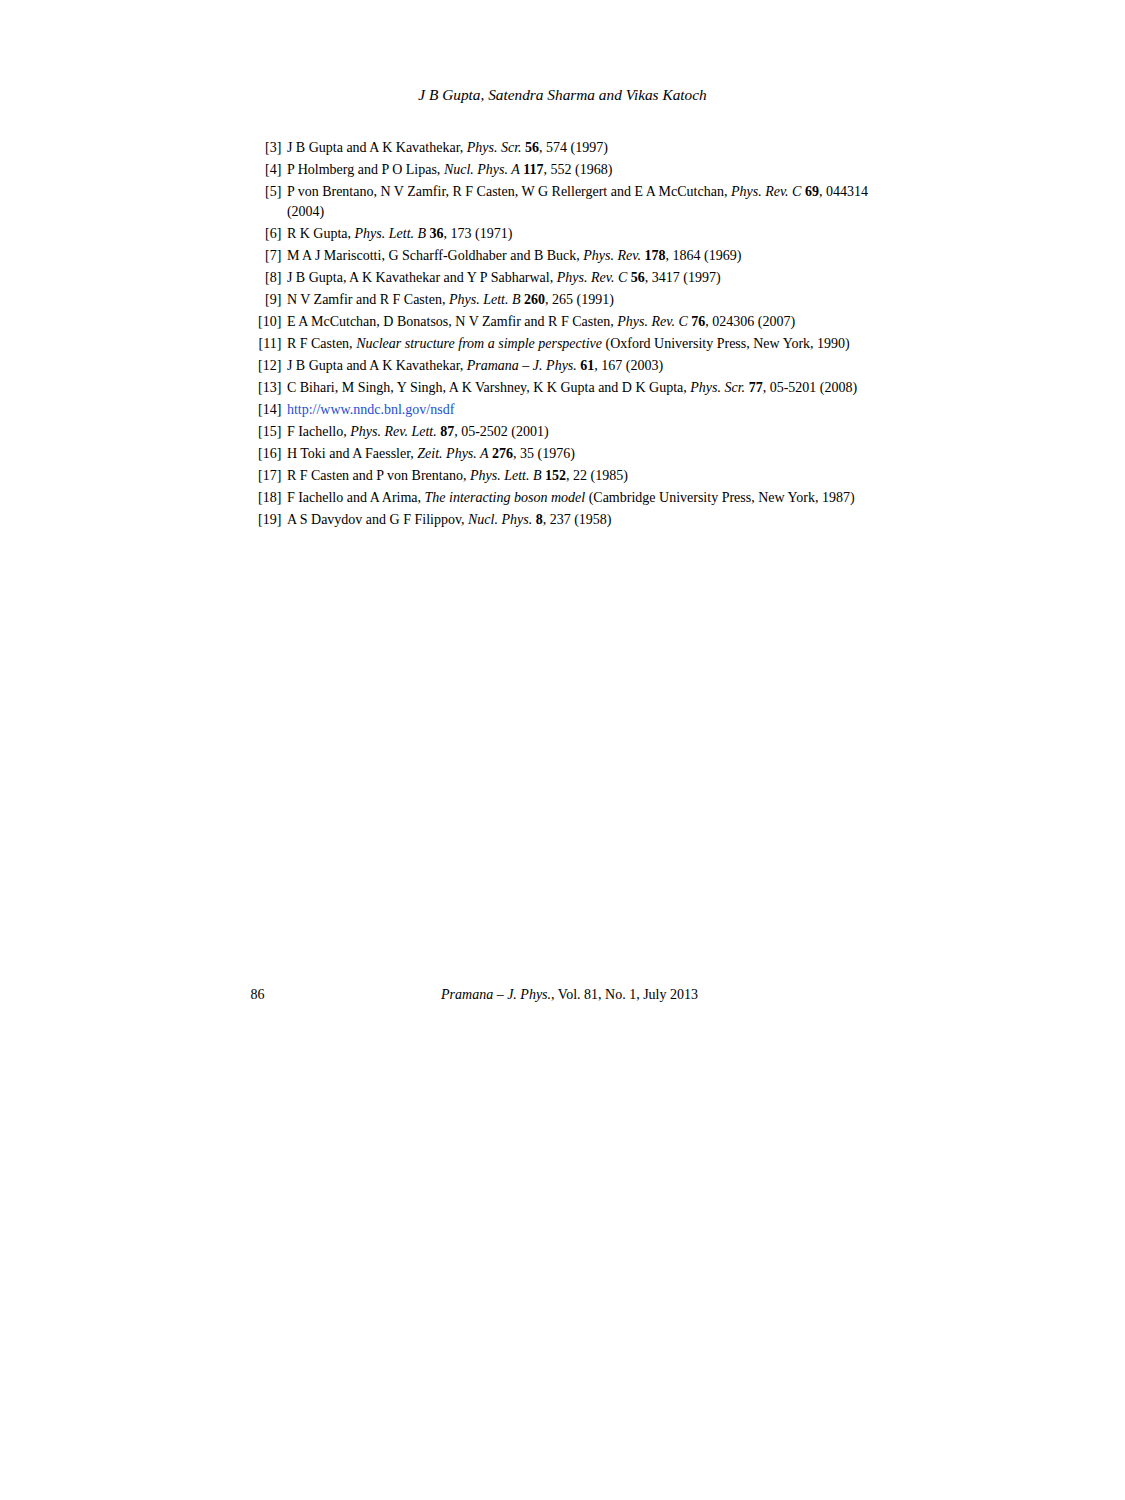J B Gupta, Satendra Sharma and Vikas Katoch
[3] J B Gupta and A K Kavathekar, Phys. Scr. 56, 574 (1997)
[4] P Holmberg and P O Lipas, Nucl. Phys. A 117, 552 (1968)
[5] P von Brentano, N V Zamfir, R F Casten, W G Rellergert and E A McCutchan, Phys. Rev. C 69, 044314 (2004)
[6] R K Gupta, Phys. Lett. B 36, 173 (1971)
[7] M A J Mariscotti, G Scharff-Goldhaber and B Buck, Phys. Rev. 178, 1864 (1969)
[8] J B Gupta, A K Kavathekar and Y P Sabharwal, Phys. Rev. C 56, 3417 (1997)
[9] N V Zamfir and R F Casten, Phys. Lett. B 260, 265 (1991)
[10] E A McCutchan, D Bonatsos, N V Zamfir and R F Casten, Phys. Rev. C 76, 024306 (2007)
[11] R F Casten, Nuclear structure from a simple perspective (Oxford University Press, New York, 1990)
[12] J B Gupta and A K Kavathekar, Pramana – J. Phys. 61, 167 (2003)
[13] C Bihari, M Singh, Y Singh, A K Varshney, K K Gupta and D K Gupta, Phys. Scr. 77, 05-5201 (2008)
[14] http://www.nndc.bnl.gov/nsdf
[15] F Iachello, Phys. Rev. Lett. 87, 05-2502 (2001)
[16] H Toki and A Faessler, Zeit. Phys. A 276, 35 (1976)
[17] R F Casten and P von Brentano, Phys. Lett. B 152, 22 (1985)
[18] F Iachello and A Arima, The interacting boson model (Cambridge University Press, New York, 1987)
[19] A S Davydov and G F Filippov, Nucl. Phys. 8, 237 (1958)
86
Pramana – J. Phys., Vol. 81, No. 1, July 2013